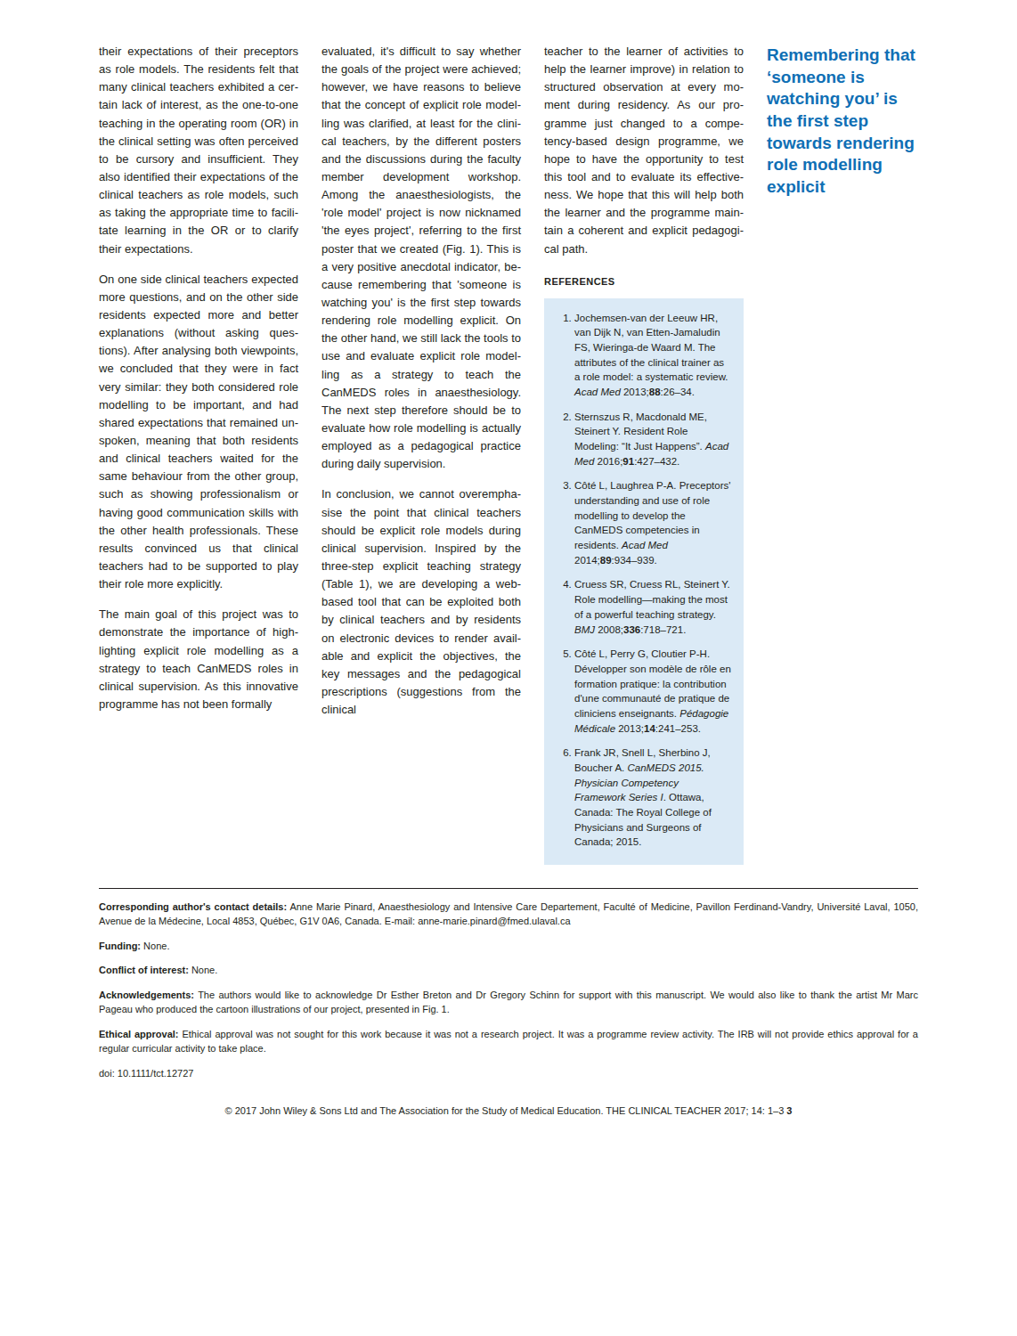their expectations of their preceptors as role models. The residents felt that many clinical teachers exhibited a certain lack of interest, as the one-to-one teaching in the operating room (OR) in the clinical setting was often perceived to be cursory and insufficient. They also identified their expectations of the clinical teachers as role models, such as taking the appropriate time to facilitate learning in the OR or to clarify their expectations.
On one side clinical teachers expected more questions, and on the other side residents expected more and better explanations (without asking questions). After analysing both viewpoints, we concluded that they were in fact very similar: they both considered role modelling to be important, and had shared expectations that remained unspoken, meaning that both residents and clinical teachers waited for the same behaviour from the other group, such as showing professionalism or having good communication skills with the other health professionals. These results convinced us that clinical teachers had to be supported to play their role more explicitly.
The main goal of this project was to demonstrate the importance of highlighting explicit role modelling as a strategy to teach CanMEDS roles in clinical supervision. As this innovative programme has not been formally
evaluated, it's difficult to say whether the goals of the project were achieved; however, we have reasons to believe that the concept of explicit role modelling was clarified, at least for the clinical teachers, by the different posters and the discussions during the faculty member development workshop. Among the anaesthesiologists, the 'role model' project is now nicknamed 'the eyes project', referring to the first poster that we created (Fig. 1). This is a very positive anecdotal indicator, because remembering that 'someone is watching you' is the first step towards rendering role modelling explicit. On the other hand, we still lack the tools to use and evaluate explicit role modelling as a strategy to teach the CanMEDS roles in anaesthesiology. The next step therefore should be to evaluate how role modelling is actually employed as a pedagogical practice during daily supervision.
In conclusion, we cannot overemphasise the point that clinical teachers should be explicit role models during clinical supervision. Inspired by the three-step explicit teaching strategy (Table 1), we are developing a web-based tool that can be exploited both by clinical teachers and by residents on electronic devices to render available and explicit the objectives, the key messages and the pedagogical prescriptions (suggestions from the clinical
teacher to the learner of activities to help the learner improve) in relation to structured observation at every moment during residency. As our programme just changed to a competency-based design programme, we hope to have the opportunity to test this tool and to evaluate its effectiveness. We hope that this will help both the learner and the programme maintain a coherent and explicit pedagogical path.
References
Jochemsen-van der Leeuw HR, van Dijk N, van Etten-Jamaludin FS, Wieringa-de Waard M. The attributes of the clinical trainer as a role model: a systematic review. Acad Med 2013;88:26–34.
Sternszus R, Macdonald ME, Steinert Y. Resident Role Modeling: “It Just Happens”. Acad Med 2016;91:427–432.
Côté L, Laughrea P-A. Preceptors' understanding and use of role modelling to develop the CanMEDS competencies in residents. Acad Med 2014;89:934–939.
Cruess SR, Cruess RL, Steinert Y. Role modelling—making the most of a powerful teaching strategy. BMJ 2008;336:718–721.
Côté L, Perry G, Cloutier P-H. Développer son modèle de rôle en formation pratique: la contribution d'une communauté de pratique de cliniciens enseignants. Pédagogie Médicale 2013;14:241–253.
Frank JR, Snell L, Sherbino J, Boucher A. CanMEDS 2015. Physician Competency Framework Series I. Ottawa, Canada: The Royal College of Physicians and Surgeons of Canada; 2015.
Remembering that ‘someone is watching you’ is the first step towards rendering role modelling explicit
Corresponding author's contact details: Anne Marie Pinard, Anaesthesiology and Intensive Care Departement, Faculté of Medicine, Pavillon Ferdinand-Vandry, Université Laval, 1050, Avenue de la Médecine, Local 4853, Québec, G1V 0A6, Canada. E-mail: anne-marie.pinard@fmed.ulaval.ca
Funding: None.
Conflict of interest: None.
Acknowledgements: The authors would like to acknowledge Dr Esther Breton and Dr Gregory Schinn for support with this manuscript. We would also like to thank the artist Mr Marc Pageau who produced the cartoon illustrations of our project, presented in Fig. 1.
Ethical approval: Ethical approval was not sought for this work because it was not a research project. It was a programme review activity. The IRB will not provide ethics approval for a regular curricular activity to take place.
doi: 10.1111/tct.12727
© 2017 John Wiley & Sons Ltd and The Association for the Study of Medical Education. THE CLINICAL TEACHER 2017; 14: 1–3 3